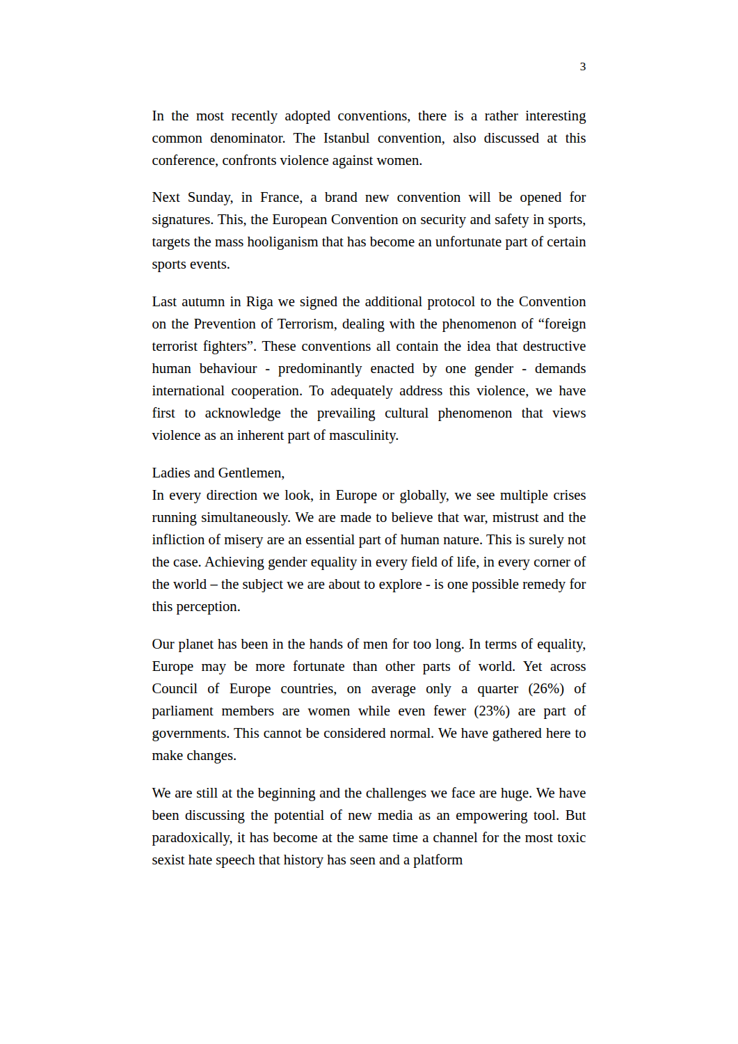3
In the most recently adopted conventions, there is a rather interesting common denominator. The Istanbul convention, also discussed at this conference, confronts violence against women.
Next Sunday, in France, a brand new convention will be opened for signatures. This, the European Convention on security and safety in sports, targets the mass hooliganism that has become an unfortunate part of certain sports events.
Last autumn in Riga we signed the additional protocol to the Convention on the Prevention of Terrorism, dealing with the phenomenon of “foreign terrorist fighters”. These conventions all contain the idea that destructive human behaviour - predominantly enacted by one gender - demands international cooperation. To adequately address this violence, we have first to acknowledge the prevailing cultural phenomenon that views violence as an inherent part of masculinity.
Ladies and Gentlemen,
In every direction we look, in Europe or globally, we see multiple crises running simultaneously. We are made to believe that war, mistrust and the infliction of misery are an essential part of human nature. This is surely not the case. Achieving gender equality in every field of life, in every corner of the world – the subject we are about to explore - is one possible remedy for this perception.
Our planet has been in the hands of men for too long. In terms of equality, Europe may be more fortunate than other parts of world. Yet across Council of Europe countries, on average only a quarter (26%) of parliament members are women while even fewer (23%) are part of governments. This cannot be considered normal. We have gathered here to make changes.
We are still at the beginning and the challenges we face are huge. We have been discussing the potential of new media as an empowering tool. But paradoxically, it has become at the same time a channel for the most toxic sexist hate speech that history has seen and a platform